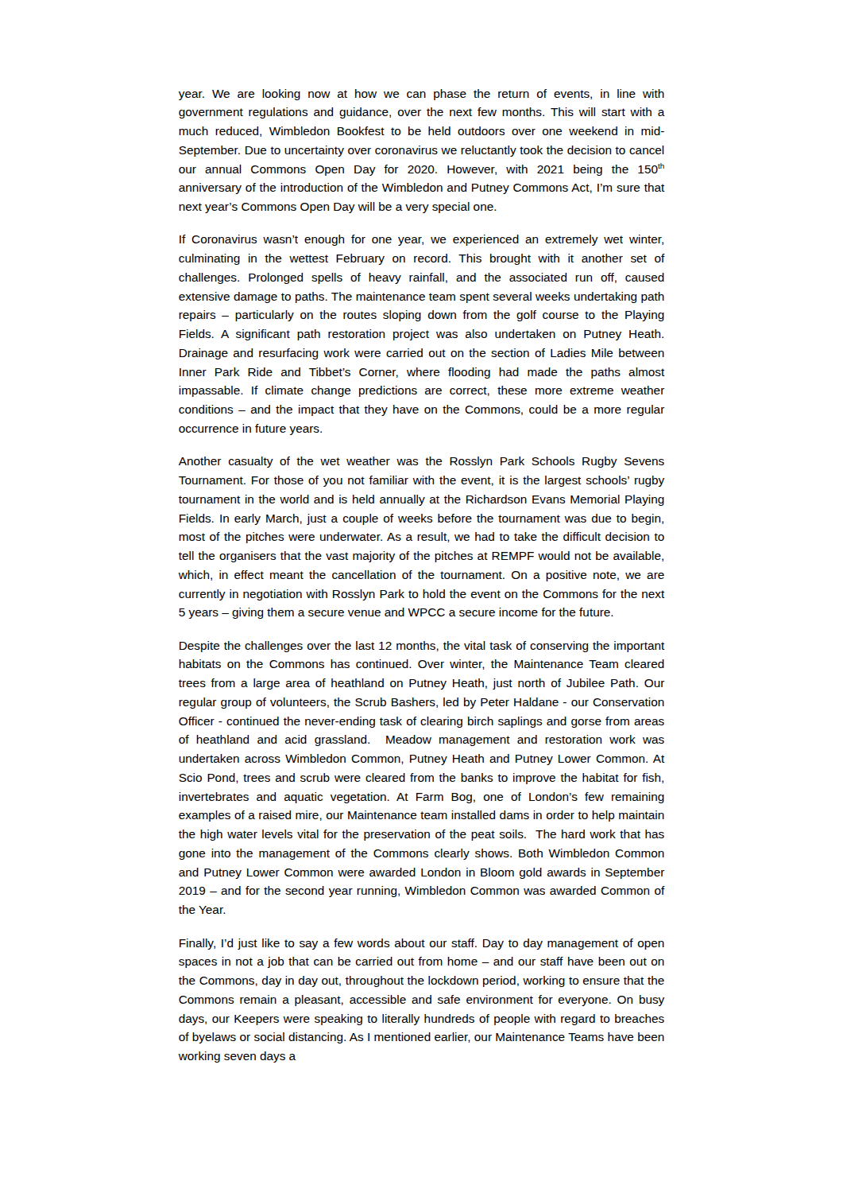year. We are looking now at how we can phase the return of events, in line with government regulations and guidance, over the next few months. This will start with a much reduced, Wimbledon Bookfest to be held outdoors over one weekend in mid-September. Due to uncertainty over coronavirus we reluctantly took the decision to cancel our annual Commons Open Day for 2020. However, with 2021 being the 150th anniversary of the introduction of the Wimbledon and Putney Commons Act, I’m sure that next year’s Commons Open Day will be a very special one.
If Coronavirus wasn’t enough for one year, we experienced an extremely wet winter, culminating in the wettest February on record. This brought with it another set of challenges. Prolonged spells of heavy rainfall, and the associated run off, caused extensive damage to paths. The maintenance team spent several weeks undertaking path repairs – particularly on the routes sloping down from the golf course to the Playing Fields. A significant path restoration project was also undertaken on Putney Heath. Drainage and resurfacing work were carried out on the section of Ladies Mile between Inner Park Ride and Tibbet’s Corner, where flooding had made the paths almost impassable. If climate change predictions are correct, these more extreme weather conditions – and the impact that they have on the Commons, could be a more regular occurrence in future years.
Another casualty of the wet weather was the Rosslyn Park Schools Rugby Sevens Tournament. For those of you not familiar with the event, it is the largest schools’ rugby tournament in the world and is held annually at the Richardson Evans Memorial Playing Fields. In early March, just a couple of weeks before the tournament was due to begin, most of the pitches were underwater. As a result, we had to take the difficult decision to tell the organisers that the vast majority of the pitches at REMPF would not be available, which, in effect meant the cancellation of the tournament. On a positive note, we are currently in negotiation with Rosslyn Park to hold the event on the Commons for the next 5 years – giving them a secure venue and WPCC a secure income for the future.
Despite the challenges over the last 12 months, the vital task of conserving the important habitats on the Commons has continued. Over winter, the Maintenance Team cleared trees from a large area of heathland on Putney Heath, just north of Jubilee Path. Our regular group of volunteers, the Scrub Bashers, led by Peter Haldane - our Conservation Officer - continued the never-ending task of clearing birch saplings and gorse from areas of heathland and acid grassland. Meadow management and restoration work was undertaken across Wimbledon Common, Putney Heath and Putney Lower Common. At Scio Pond, trees and scrub were cleared from the banks to improve the habitat for fish, invertebrates and aquatic vegetation. At Farm Bog, one of London’s few remaining examples of a raised mire, our Maintenance team installed dams in order to help maintain the high water levels vital for the preservation of the peat soils. The hard work that has gone into the management of the Commons clearly shows. Both Wimbledon Common and Putney Lower Common were awarded London in Bloom gold awards in September 2019 – and for the second year running, Wimbledon Common was awarded Common of the Year.
Finally, I’d just like to say a few words about our staff. Day to day management of open spaces in not a job that can be carried out from home – and our staff have been out on the Commons, day in day out, throughout the lockdown period, working to ensure that the Commons remain a pleasant, accessible and safe environment for everyone. On busy days, our Keepers were speaking to literally hundreds of people with regard to breaches of byelaws or social distancing. As I mentioned earlier, our Maintenance Teams have been working seven days a